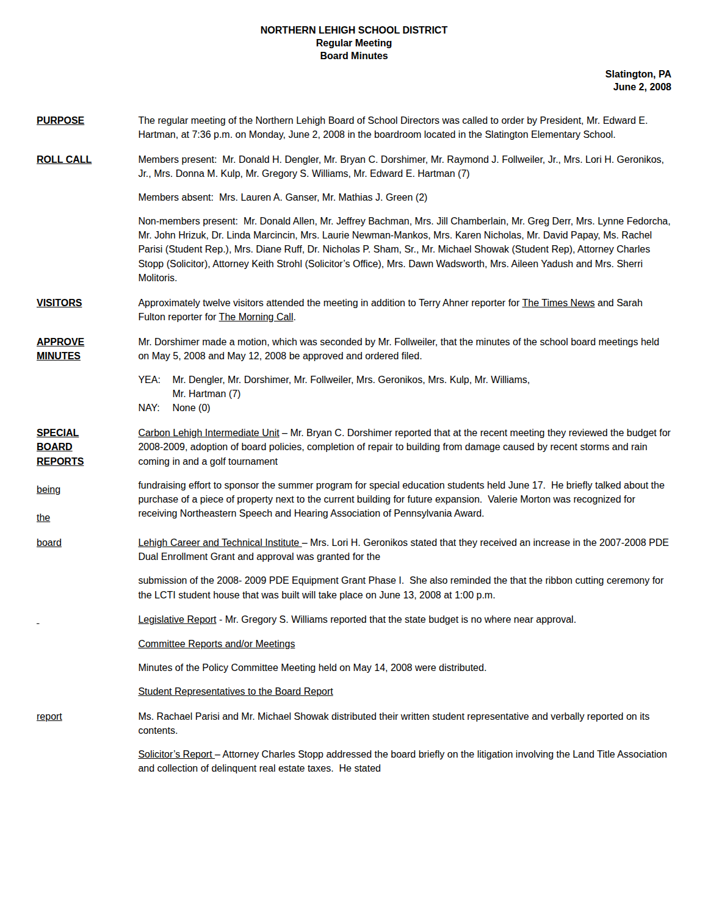NORTHERN LEHIGH SCHOOL DISTRICT
Regular Meeting
Board Minutes
Slatington, PA
June 2, 2008
| PURPOSE | The regular meeting of the Northern Lehigh Board of School Directors was called to order by President, Mr. Edward E. Hartman, at 7:36 p.m. on Monday, June 2, 2008 in the boardroom located in the Slatington Elementary School. |
| ROLL CALL | Members present: Mr. Donald H. Dengler, Mr. Bryan C. Dorshimer, Mr. Raymond J. Follweiler, Jr., Mrs. Lori H. Geronikos, Jr., Mrs. Donna M. Kulp, Mr. Gregory S. Williams, Mr. Edward E. Hartman (7) Members absent: Mrs. Lauren A. Ganser, Mr. Mathias J. Green (2) Non-members present: Mr. Donald Allen, Mr. Jeffrey Bachman, Mrs. Jill Chamberlain, Mr. Greg Derr, Mrs. Lynne Fedorcha, Mr. John Hrizuk, Dr. Linda Marcincin, Mrs. Laurie Newman-Mankos, Mrs. Karen Nicholas, Mr. David Papay, Ms. Rachel Parisi (Student Rep.), Mrs. Diane Ruff, Dr. Nicholas P. Sham, Sr., Mr. Michael Showak (Student Rep), Attorney Charles Stopp (Solicitor), Attorney Keith Strohl (Solicitor’s Office), Mrs. Dawn Wadsworth, Mrs. Aileen Yadush and Mrs. Sherri Molitoris. |
| VISITORS | Approximately twelve visitors attended the meeting in addition to Terry Ahner reporter for The Times News and Sarah Fulton reporter for The Morning Call . |
| APPROVE MINUTES | Mr. Dorshimer made a motion, which was seconded by Mr. Follweiler, that the minutes of the school board meetings held on May 5, 2008 and May 12, 2008 be approved and ordered filed. YEA: Mr. Dengler, Mr. Dorshimer, Mr. Follweiler, Mrs. Geronikos, Mrs. Kulp, Mr. Williams, Mr. Hartman (7) NAY: None (0) |
| SPECIAL BOARD REPORTS being the | Carbon Lehigh Intermediate Unit – Mr. Bryan C. Dorshimer reported that at the recent meeting they reviewed the budget for 2008-2009, adoption of board policies, completion of repair to building from damage caused by recent storms and rain coming in and a golf tournament fundraising effort to sponsor the summer program for special education students held June 17. He briefly talked about the purchase of a piece of property next to the current building for future expansion. Valerie Morton was recognized for receiving Northeastern Speech and Hearing Association of Pennsylvania Award. |
| board | Lehigh Career and Technical Institute – Mrs. Lori H. Geronikos stated that they received an increase in the 2007-2008 PDE Dual Enrollment Grant and approval was granted for the submission of the 2008- 2009 PDE Equipment Grant Phase I. She also reminded the that the ribbon cutting ceremony for the LCTI student house that was built will take place on June 13, 2008 at 1:00 p.m. |
| | Legislative Report - Mr. Gregory S. Williams reported that the state budget is no where near approval. Committee Reports and/or Meetings Minutes of the Policy Committee Meeting held on May 14, 2008 were distributed. Student Representatives to the Board Report |
| report | Ms. Rachael Parisi and Mr. Michael Showak distributed their written student representative and verbally reported on its contents. Solicitor’s Report – Attorney Charles Stopp addressed the board briefly on the litigation involving the Land Title Association and collection of delinquent real estate taxes. He stated |